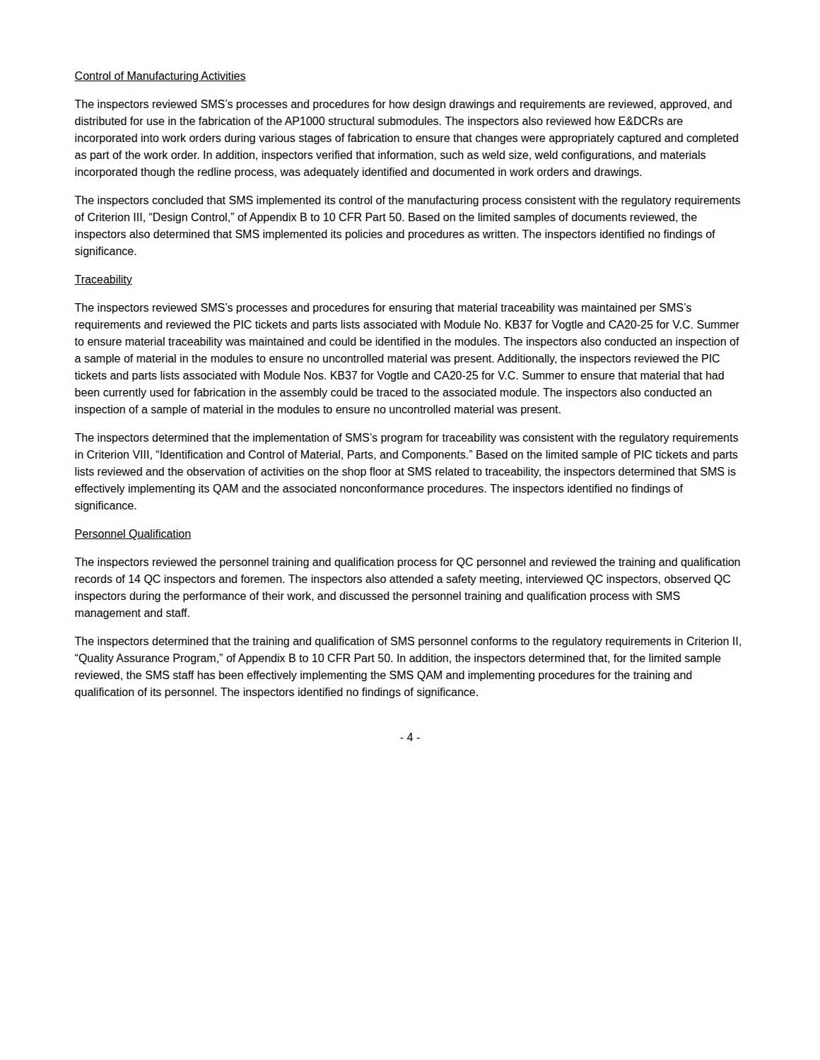Control of Manufacturing Activities
The inspectors reviewed SMS’s processes and procedures for how design drawings and requirements are reviewed, approved, and distributed for use in the fabrication of the AP1000 structural submodules. The inspectors also reviewed how E&DCRs are incorporated into work orders during various stages of fabrication to ensure that changes were appropriately captured and completed as part of the work order. In addition, inspectors verified that information, such as weld size, weld configurations, and materials incorporated though the redline process, was adequately identified and documented in work orders and drawings.
The inspectors concluded that SMS implemented its control of the manufacturing process consistent with the regulatory requirements of Criterion III, “Design Control,” of Appendix B to 10 CFR Part 50. Based on the limited samples of documents reviewed, the inspectors also determined that SMS implemented its policies and procedures as written. The inspectors identified no findings of significance.
Traceability
The inspectors reviewed SMS’s processes and procedures for ensuring that material traceability was maintained per SMS’s requirements and reviewed the PIC tickets and parts lists associated with Module No. KB37 for Vogtle and CA20-25 for V.C. Summer to ensure material traceability was maintained and could be identified in the modules. The inspectors also conducted an inspection of a sample of material in the modules to ensure no uncontrolled material was present. Additionally, the inspectors reviewed the PIC tickets and parts lists associated with Module Nos. KB37 for Vogtle and CA20-25 for V.C. Summer to ensure that material that had been currently used for fabrication in the assembly could be traced to the associated module. The inspectors also conducted an inspection of a sample of material in the modules to ensure no uncontrolled material was present.
The inspectors determined that the implementation of SMS’s program for traceability was consistent with the regulatory requirements in Criterion VIII, “Identification and Control of Material, Parts, and Components.” Based on the limited sample of PIC tickets and parts lists reviewed and the observation of activities on the shop floor at SMS related to traceability, the inspectors determined that SMS is effectively implementing its QAM and the associated nonconformance procedures. The inspectors identified no findings of significance.
Personnel Qualification
The inspectors reviewed the personnel training and qualification process for QC personnel and reviewed the training and qualification records of 14 QC inspectors and foremen. The inspectors also attended a safety meeting, interviewed QC inspectors, observed QC inspectors during the performance of their work, and discussed the personnel training and qualification process with SMS management and staff.
The inspectors determined that the training and qualification of SMS personnel conforms to the regulatory requirements in Criterion II, “Quality Assurance Program,” of Appendix B to 10 CFR Part 50. In addition, the inspectors determined that, for the limited sample reviewed, the SMS staff has been effectively implementing the SMS QAM and implementing procedures for the training and qualification of its personnel. The inspectors identified no findings of significance.
- 4 -